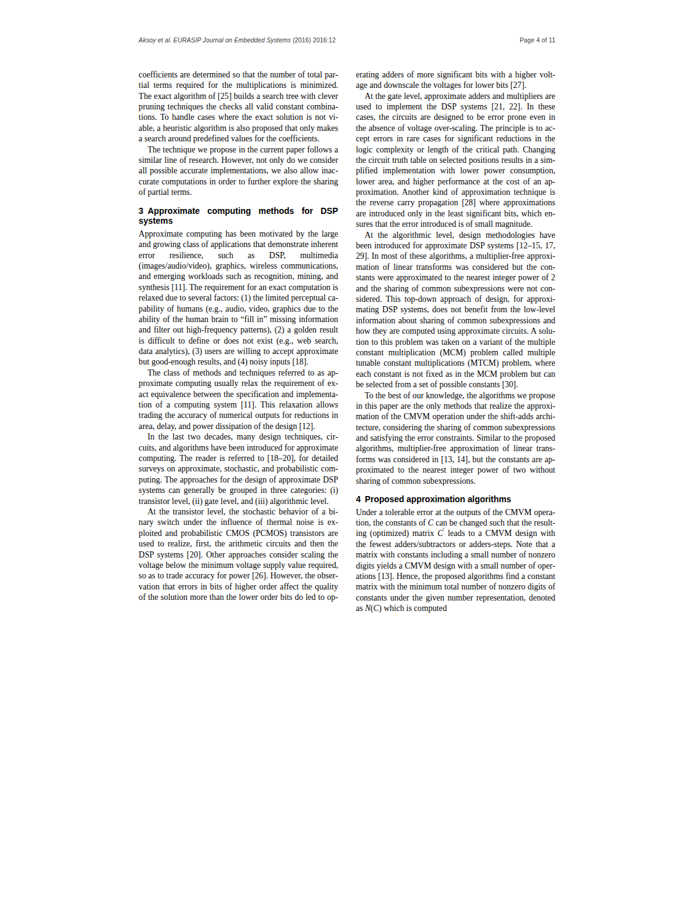Aksoy et al. EURASIP Journal on Embedded Systems (2016) 2016:12
Page 4 of 11
coefficients are determined so that the number of total partial terms required for the multiplications is minimized. The exact algorithm of [25] builds a search tree with clever pruning techniques the checks all valid constant combinations. To handle cases where the exact solution is not viable, a heuristic algorithm is also proposed that only makes a search around predefined values for the coefficients.
The technique we propose in the current paper follows a similar line of research. However, not only do we consider all possible accurate implementations, we also allow inaccurate computations in order to further explore the sharing of partial terms.
3 Approximate computing methods for DSP systems
Approximate computing has been motivated by the large and growing class of applications that demonstrate inherent error resilience, such as DSP, multimedia (images/audio/video), graphics, wireless communications, and emerging workloads such as recognition, mining, and synthesis [11]. The requirement for an exact computation is relaxed due to several factors: (1) the limited perceptual capability of humans (e.g., audio, video, graphics due to the ability of the human brain to “fill in” missing information and filter out high-frequency patterns), (2) a golden result is difficult to define or does not exist (e.g., web search, data analytics), (3) users are willing to accept approximate but good-enough results, and (4) noisy inputs [18].
The class of methods and techniques referred to as approximate computing usually relax the requirement of exact equivalence between the specification and implementation of a computing system [11]. This relaxation allows trading the accuracy of numerical outputs for reductions in area, delay, and power dissipation of the design [12].
In the last two decades, many design techniques, circuits, and algorithms have been introduced for approximate computing. The reader is referred to [18–20], for detailed surveys on approximate, stochastic, and probabilistic computing. The approaches for the design of approximate DSP systems can generally be grouped in three categories: (i) transistor level, (ii) gate level, and (iii) algorithmic level.
At the transistor level, the stochastic behavior of a binary switch under the influence of thermal noise is exploited and probabilistic CMOS (PCMOS) transistors are used to realize, first, the arithmetic circuits and then the DSP systems [20]. Other approaches consider scaling the voltage below the minimum voltage supply value required, so as to trade accuracy for power [26]. However, the observation that errors in bits of higher order affect the quality of the solution more than the lower order bits do led to operating adders of more significant bits with a higher voltage and downscale the voltages for lower bits [27].
At the gate level, approximate adders and multipliers are used to implement the DSP systems [21, 22]. In these cases, the circuits are designed to be error prone even in the absence of voltage over-scaling. The principle is to accept errors in rare cases for significant reductions in the logic complexity or length of the critical path. Changing the circuit truth table on selected positions results in a simplified implementation with lower power consumption, lower area, and higher performance at the cost of an approximation. Another kind of approximation technique is the reverse carry propagation [28] where approximations are introduced only in the least significant bits, which ensures that the error introduced is of small magnitude.
At the algorithmic level, design methodologies have been introduced for approximate DSP systems [12–15, 17, 29]. In most of these algorithms, a multiplier-free approximation of linear transforms was considered but the constants were approximated to the nearest integer power of 2 and the sharing of common subexpressions were not considered. This top-down approach of design, for approximating DSP systems, does not benefit from the low-level information about sharing of common subexpressions and how they are computed using approximate circuits. A solution to this problem was taken on a variant of the multiple constant multiplication (MCM) problem called multiple tunable constant multiplications (MTCM) problem, where each constant is not fixed as in the MCM problem but can be selected from a set of possible constants [30].
To the best of our knowledge, the algorithms we propose in this paper are the only methods that realize the approximation of the CMVM operation under the shift-adds architecture, considering the sharing of common subexpressions and satisfying the error constraints. Similar to the proposed algorithms, multiplier-free approximation of linear transforms was considered in [13, 14], but the constants are approximated to the nearest integer power of two without sharing of common subexpressions.
4 Proposed approximation algorithms
Under a tolerable error at the outputs of the CMVM operation, the constants of C can be changed such that the resulting (optimized) matrix C′ leads to a CMVM design with the fewest adders/subtractors or adders-steps. Note that a matrix with constants including a small number of nonzero digits yields a CMVM design with a small number of operations [13]. Hence, the proposed algorithms find a constant matrix with the minimum total number of nonzero digits of constants under the given number representation, denoted as N(C) which is computed